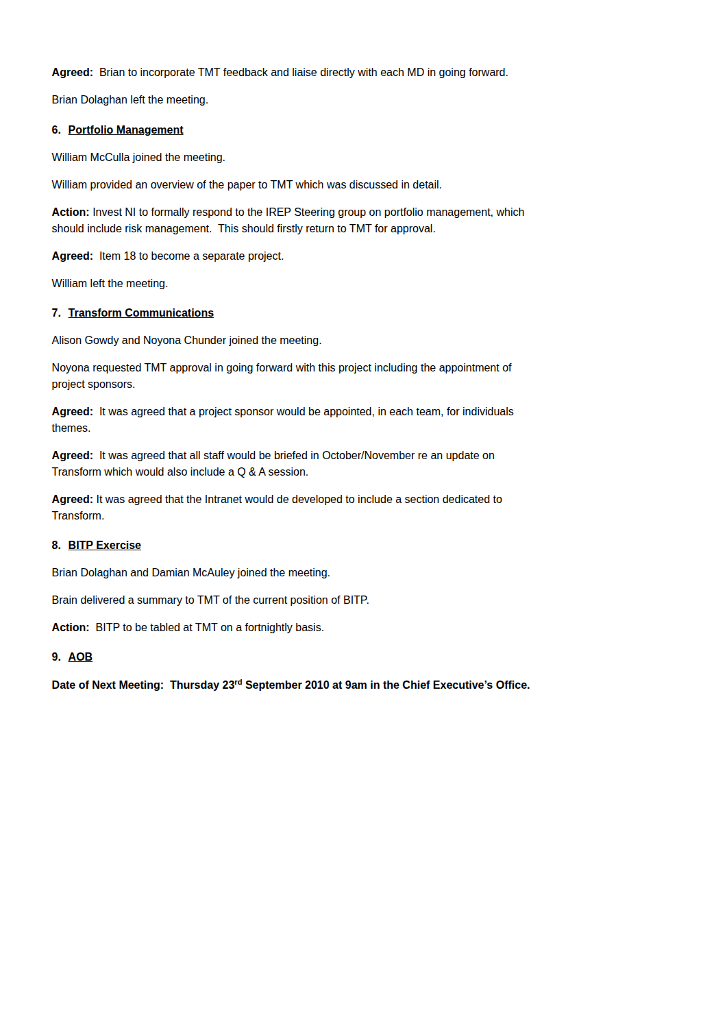Agreed: Brian to incorporate TMT feedback and liaise directly with each MD in going forward.
Brian Dolaghan left the meeting.
6. Portfolio Management
William McCulla joined the meeting.
William provided an overview of the paper to TMT which was discussed in detail.
Action: Invest NI to formally respond to the IREP Steering group on portfolio management, which should include risk management. This should firstly return to TMT for approval.
Agreed: Item 18 to become a separate project.
William left the meeting.
7. Transform Communications
Alison Gowdy and Noyona Chunder joined the meeting.
Noyona requested TMT approval in going forward with this project including the appointment of project sponsors.
Agreed: It was agreed that a project sponsor would be appointed, in each team, for individuals themes.
Agreed: It was agreed that all staff would be briefed in October/November re an update on Transform which would also include a Q & A session.
Agreed: It was agreed that the Intranet would de developed to include a section dedicated to Transform.
8. BITP Exercise
Brian Dolaghan and Damian McAuley joined the meeting.
Brain delivered a summary to TMT of the current position of BITP.
Action: BITP to be tabled at TMT on a fortnightly basis.
9. AOB
Date of Next Meeting: Thursday 23rd September 2010 at 9am in the Chief Executive’s Office.